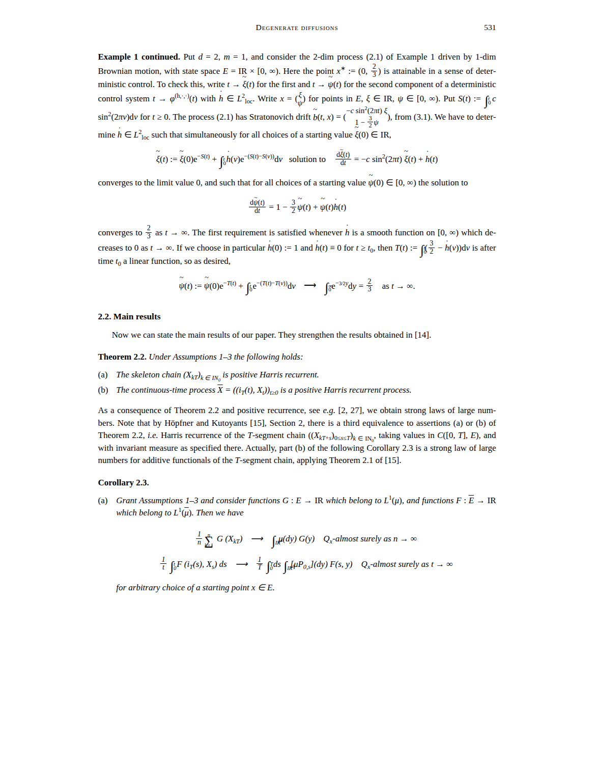Degenerate diffusions 531
Example 1 continued. Put d = 2, m = 1, and consider the 2-dim process (2.1) of Example 1 driven by 1-dim Brownian motion, with state space E = IR × [0, ∞). Here the point x∗ := (0, 23) is attainable in a sense of deterministic control. To check this, write t → ~ξ(t) for the first and t → ~ψ(t) for the second component of a deterministic control system t → φ(h,·,·)(t) with ·h ∈ L2loc. Write x = (ξψ) for points in E, ξ ∈ IR, ψ ∈ [0, ∞). Put S(t) := ∫t 0 c sin2(2πv)dv for t ≥ 0. The process (2.1) has Stratonovich drift ~b(t, x) = (−c sin2(2πt) ξ 1 − 32 ψ), from (3.1). We have to determine ·h ∈ L2loc such that simultaneously for all choices of a starting value ~ξ(0) ∈ IR,
~ξ(t) := ~ξ(0)e−S(t) + ∫t 0 ·h(v)e−(S(t)−S(v))dv solution to d~ξ(t) dt = −c sin2(2πt) ~ξ(t) + ·h(t)
converges to the limit value 0, and such that for all choices of a starting value ~ψ(0) ∈ [0, ∞) the solution to
d~ψ(t) dt = 1 − 32~ψ(t) + ~ψ(t)·h(t)
converges to 23 as t → ∞. The first requirement is satisfied whenever ·h is a smooth function on [0, ∞) which decreases to 0 as t → ∞. If we choose in particular ·h(0) := 1 and ·h(t) ≡ 0 for t ≥ t0, then T(t) := ∫t 0(32 − ·h(v))dv is after time t0 a linear function, so as desired,
~ψ(t) := ~ψ(0)e−T(t) + ∫t 0 e−(T(t)−T(v))dv ⟶ ∫∞0 e−3⁄2 ydy = 23 as t → ∞.
2.2. Main results
Now we can state the main results of our paper. They strengthen the results obtained in [14].
Theorem 2.2. Under Assumptions 1–3 the following holds:
(a) The skeleton chain (XkT)k ∈ IN0 is positive Harris recurrent.
(b) The continuous-time process X = ((iT(t), Xt))t≥0 is a positive Harris recurrent process.
As a consequence of Theorem 2.2 and positive recurrence, see e.g. [2, 27], we obtain strong laws of large numbers. Note that by Höpfner and Kutoyants [15], Section 2, there is a third equivalence to assertions (a) or (b) of Theorem 2.2, i.e. Harris recurrence of the T-segment chain ((XkT+s)0≤s≤T)k ∈ IN0, taking values in C([0, T], E), and with invariant measure as specified there. Actually, part (b) of the following Corollary 2.3 is a strong law of large numbers for additive functionals of the T-segment chain, applying Theorem 2.1 of [15].
Corollary 2.3.
(a) Grant Assumptions 1–3 and consider functions G : E → IR which belong to L1(μ), and functions F : E → IR which belong to L1(μ). Then we have
1 n∑nk=1 G (XkT) ⟶ ∫IRd μ(dy) G(y) Qx-almost surely as n → ∞
1 t ∫t 0 F (iT(s), Xs) ds ⟶ 1 T ∫T 0 ds ∫IRd [μP0,s](dy) F(s, y) Qx-almost surely as t → ∞
for arbitrary choice of a starting point x ∈ E.